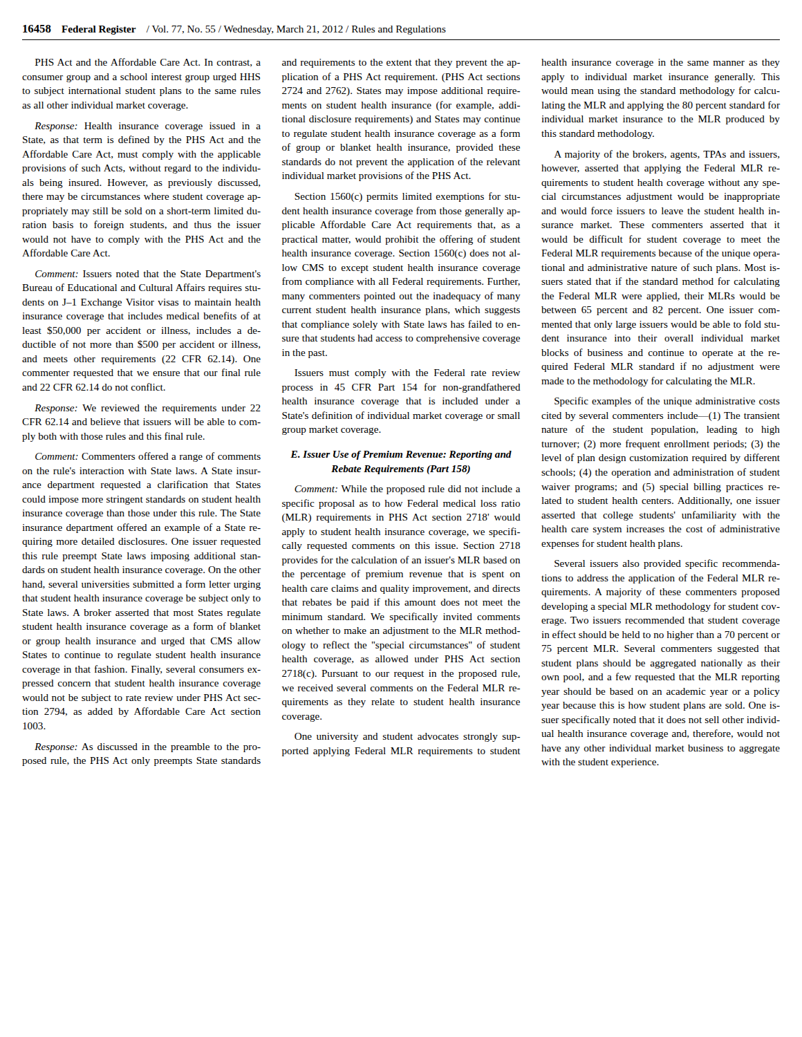16458 Federal Register / Vol. 77, No. 55 / Wednesday, March 21, 2012 / Rules and Regulations
PHS Act and the Affordable Care Act. In contrast, a consumer group and a school interest group urged HHS to subject international student plans to the same rules as all other individual market coverage.
Response: Health insurance coverage issued in a State, as that term is defined by the PHS Act and the Affordable Care Act, must comply with the applicable provisions of such Acts, without regard to the individuals being insured. However, as previously discussed, there may be circumstances where student coverage appropriately may still be sold on a short-term limited duration basis to foreign students, and thus the issuer would not have to comply with the PHS Act and the Affordable Care Act.
Comment: Issuers noted that the State Department's Bureau of Educational and Cultural Affairs requires students on J–1 Exchange Visitor visas to maintain health insurance coverage that includes medical benefits of at least $50,000 per accident or illness, includes a deductible of not more than $500 per accident or illness, and meets other requirements (22 CFR 62.14). One commenter requested that we ensure that our final rule and 22 CFR 62.14 do not conflict.
Response: We reviewed the requirements under 22 CFR 62.14 and believe that issuers will be able to comply both with those rules and this final rule.
Comment: Commenters offered a range of comments on the rule's interaction with State laws. A State insurance department requested a clarification that States could impose more stringent standards on student health insurance coverage than those under this rule. The State insurance department offered an example of a State requiring more detailed disclosures. One issuer requested this rule preempt State laws imposing additional standards on student health insurance coverage. On the other hand, several universities submitted a form letter urging that student health insurance coverage be subject only to State laws. A broker asserted that most States regulate student health insurance coverage as a form of blanket or group health insurance and urged that CMS allow States to continue to regulate student health insurance coverage in that fashion. Finally, several consumers expressed concern that student health insurance coverage would not be subject to rate review under PHS Act section 2794, as added by Affordable Care Act section 1003.
Response: As discussed in the preamble to the proposed rule, the PHS Act only preempts State standards and requirements to the extent that they prevent the application of a PHS Act requirement. (PHS Act sections 2724 and 2762). States may impose additional requirements on student health insurance (for example, additional disclosure requirements) and States may continue to regulate student health insurance coverage as a form of group or blanket health insurance, provided these standards do not prevent the application of the relevant individual market provisions of the PHS Act.
Section 1560(c) permits limited exemptions for student health insurance coverage from those generally applicable Affordable Care Act requirements that, as a practical matter, would prohibit the offering of student health insurance coverage. Section 1560(c) does not allow CMS to except student health insurance coverage from compliance with all Federal requirements. Further, many commenters pointed out the inadequacy of many current student health insurance plans, which suggests that compliance solely with State laws has failed to ensure that students had access to comprehensive coverage in the past.
Issuers must comply with the Federal rate review process in 45 CFR Part 154 for non-grandfathered health insurance coverage that is included under a State's definition of individual market coverage or small group market coverage.
E. Issuer Use of Premium Revenue: Reporting and Rebate Requirements (Part 158)
Comment: While the proposed rule did not include a specific proposal as to how Federal medical loss ratio (MLR) requirements in PHS Act section 2718' would apply to student health insurance coverage, we specifically requested comments on this issue. Section 2718 provides for the calculation of an issuer's MLR based on the percentage of premium revenue that is spent on health care claims and quality improvement, and directs that rebates be paid if this amount does not meet the minimum standard. We specifically invited comments on whether to make an adjustment to the MLR methodology to reflect the ''special circumstances'' of student health coverage, as allowed under PHS Act section 2718(c). Pursuant to our request in the proposed rule, we received several comments on the Federal MLR requirements as they relate to student health insurance coverage.
One university and student advocates strongly supported applying Federal MLR requirements to student health insurance coverage in the same manner as they apply to individual market insurance generally. This would mean using the standard methodology for calculating the MLR and applying the 80 percent standard for individual market insurance to the MLR produced by this standard methodology.
A majority of the brokers, agents, TPAs and issuers, however, asserted that applying the Federal MLR requirements to student health coverage without any special circumstances adjustment would be inappropriate and would force issuers to leave the student health insurance market. These commenters asserted that it would be difficult for student coverage to meet the Federal MLR requirements because of the unique operational and administrative nature of such plans. Most issuers stated that if the standard method for calculating the Federal MLR were applied, their MLRs would be between 65 percent and 82 percent. One issuer commented that only large issuers would be able to fold student insurance into their overall individual market blocks of business and continue to operate at the required Federal MLR standard if no adjustment were made to the methodology for calculating the MLR.
Specific examples of the unique administrative costs cited by several commenters include—(1) The transient nature of the student population, leading to high turnover; (2) more frequent enrollment periods; (3) the level of plan design customization required by different schools; (4) the operation and administration of student waiver programs; and (5) special billing practices related to student health centers. Additionally, one issuer asserted that college students' unfamiliarity with the health care system increases the cost of administrative expenses for student health plans.
Several issuers also provided specific recommendations to address the application of the Federal MLR requirements. A majority of these commenters proposed developing a special MLR methodology for student coverage. Two issuers recommended that student coverage in effect should be held to no higher than a 70 percent or 75 percent MLR. Several commenters suggested that student plans should be aggregated nationally as their own pool, and a few requested that the MLR reporting year should be based on an academic year or a policy year because this is how student plans are sold. One issuer specifically noted that it does not sell other individual health insurance coverage and, therefore, would not have any other individual market business to aggregate with the student experience.